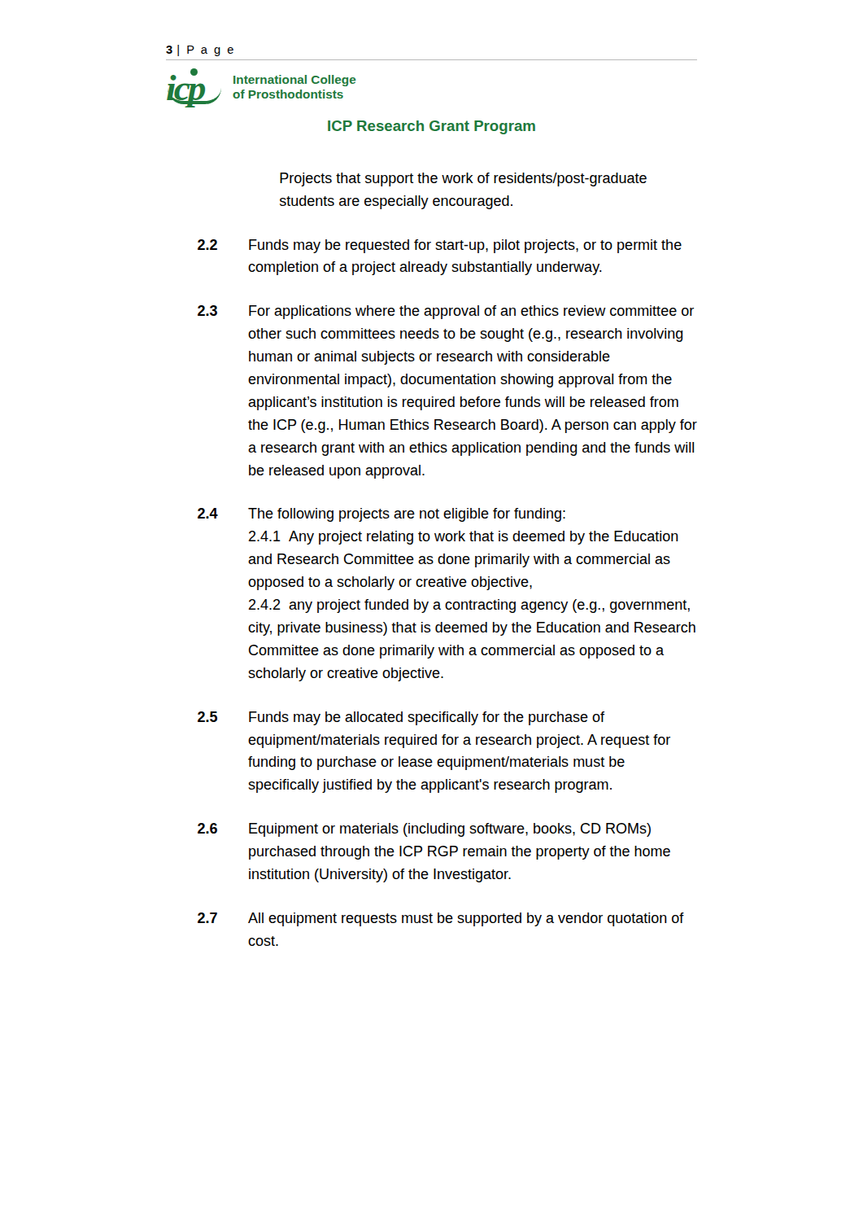3 | P a g e
icp
International College
of Prosthodontists
ICP Research Grant Program
Projects that support the work of residents/post-graduate students are especially encouraged.
2.2
Funds may be requested for start-up, pilot projects, or to permit the completion of a project already substantially underway.
2.3
For applications where the approval of an ethics review committee or other such committees needs to be sought (e.g., research involving human or animal subjects or research with considerable environmental impact), documentation showing approval from the applicant’s institution is required before funds will be released from the ICP (e.g., Human Ethics Research Board). A person can apply for a research grant with an ethics application pending and the funds will be released upon approval.
2.4
The following projects are not eligible for funding:
2.4.1 Any project relating to work that is deemed by the Education and Research Committee as done primarily with a commercial as opposed to a scholarly or creative objective, 2.4.2 any project funded by a contracting agency (e.g., government, city, private business) that is deemed by the Education and Research Committee as done primarily with a commercial as opposed to a scholarly or creative objective.
2.5
Funds may be allocated specifically for the purchase of equipment/materials required for a research project. A request for funding to purchase or lease equipment/materials must be specifically justified by the applicant's research program.
2.6
Equipment or materials (including software, books, CD ROMs) purchased through the ICP RGP remain the property of the home institution (University) of the Investigator.
2.7
All equipment requests must be supported by a vendor quotation of cost.